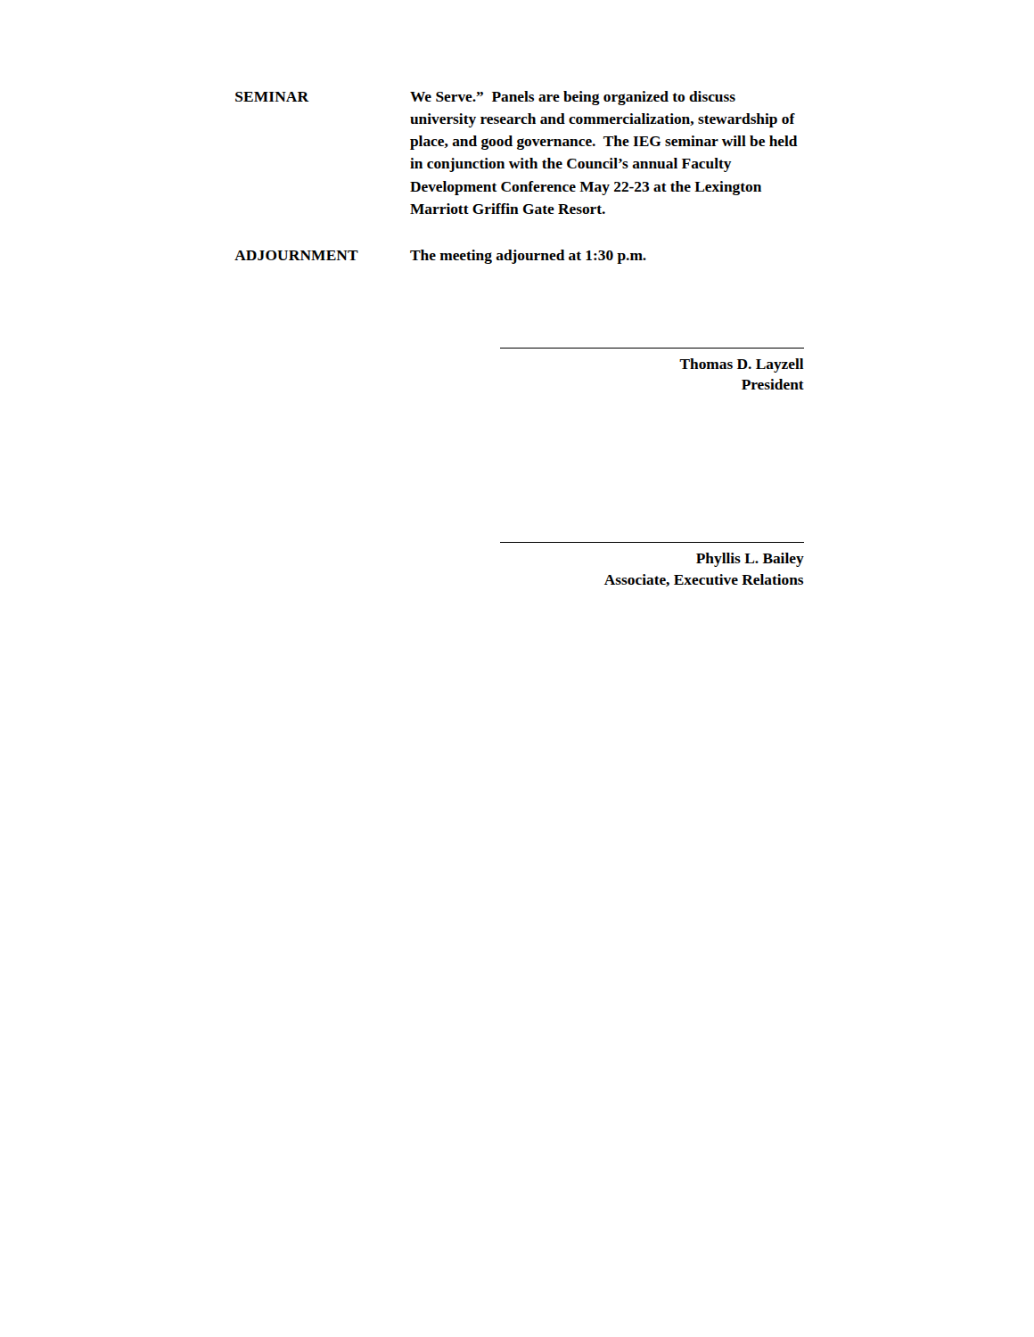SEMINAR
We Serve.” Panels are being organized to discuss university research and commercialization, stewardship of place, and good governance. The IEG seminar will be held in conjunction with the Council’s annual Faculty Development Conference May 22-23 at the Lexington Marriott Griffin Gate Resort.
ADJOURNMENT
The meeting adjourned at 1:30 p.m.
Thomas D. Layzell
President
Phyllis L. Bailey
Associate, Executive Relations